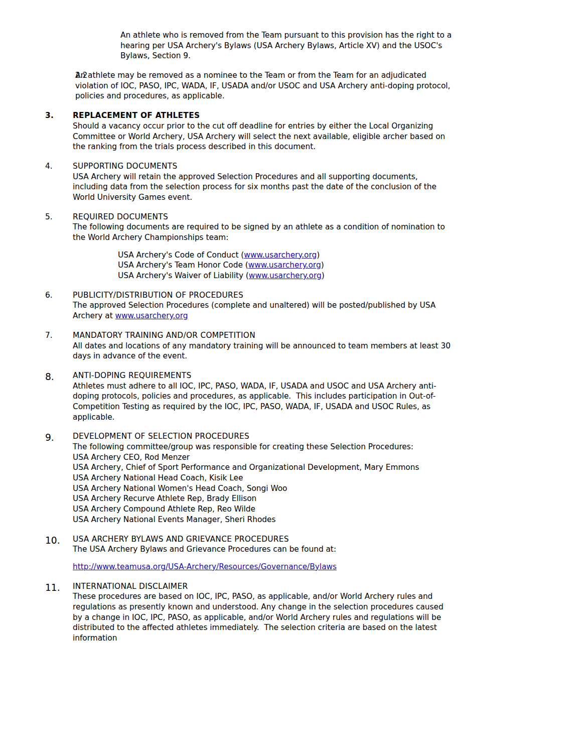An athlete who is removed from the Team pursuant to this provision has the right to a hearing per USA Archery's Bylaws (USA Archery Bylaws, Article XV) and the USOC's Bylaws, Section 9.
2.2
An athlete may be removed as a nominee to the Team or from the Team for an adjudicated violation of IOC, PASO, IPC, WADA, IF, USADA and/or USOC and USA Archery anti-doping protocol, policies and procedures, as applicable.
3.
REPLACEMENT OF ATHLETES
Should a vacancy occur prior to the cut off deadline for entries by either the Local Organizing Committee or World Archery, USA Archery will select the next available, eligible archer based on the ranking from the trials process described in this document.
4.
SUPPORTING DOCUMENTS
USA Archery will retain the approved Selection Procedures and all supporting documents, including data from the selection process for six months past the date of the conclusion of the World University Games event.
5.
REQUIRED DOCUMENTS
The following documents are required to be signed by an athlete as a condition of nomination to the World Archery Championships team:
USA Archery's Code of Conduct (www.usarchery.org)
USA Archery's Team Honor Code (www.usarchery.org)
USA Archery's Waiver of Liability (www.usarchery.org)
6.
PUBLICITY/DISTRIBUTION OF PROCEDURES
The approved Selection Procedures (complete and unaltered) will be posted/published by USA Archery at www.usarchery.org
7.
MANDATORY TRAINING AND/OR COMPETITION
All dates and locations of any mandatory training will be announced to team members at least 30 days in advance of the event.
8.
ANTI-DOPING REQUIREMENTS
Athletes must adhere to all IOC, IPC, PASO, WADA, IF, USADA and USOC and USA Archery anti-doping protocols, policies and procedures, as applicable. This includes participation in Out-of-Competition Testing as required by the IOC, IPC, PASO, WADA, IF, USADA and USOC Rules, as applicable.
9.
DEVELOPMENT OF SELECTION PROCEDURES
The following committee/group was responsible for creating these Selection Procedures:
USA Archery CEO, Rod Menzer
USA Archery, Chief of Sport Performance and Organizational Development, Mary Emmons
USA Archery National Head Coach, Kisik Lee
USA Archery National Women's Head Coach, Songi Woo
USA Archery Recurve Athlete Rep, Brady Ellison
USA Archery Compound Athlete Rep, Reo Wilde
USA Archery National Events Manager, Sheri Rhodes
10.
USA ARCHERY BYLAWS AND GRIEVANCE PROCEDURES
The USA Archery Bylaws and Grievance Procedures can be found at:
http://www.teamusa.org/USA-Archery/Resources/Governance/Bylaws
11.
INTERNATIONAL DISCLAIMER
These procedures are based on IOC, IPC, PASO, as applicable, and/or World Archery rules and regulations as presently known and understood. Any change in the selection procedures caused by a change in IOC, IPC, PASO, as applicable, and/or World Archery rules and regulations will be distributed to the affected athletes immediately. The selection criteria are based on the latest information